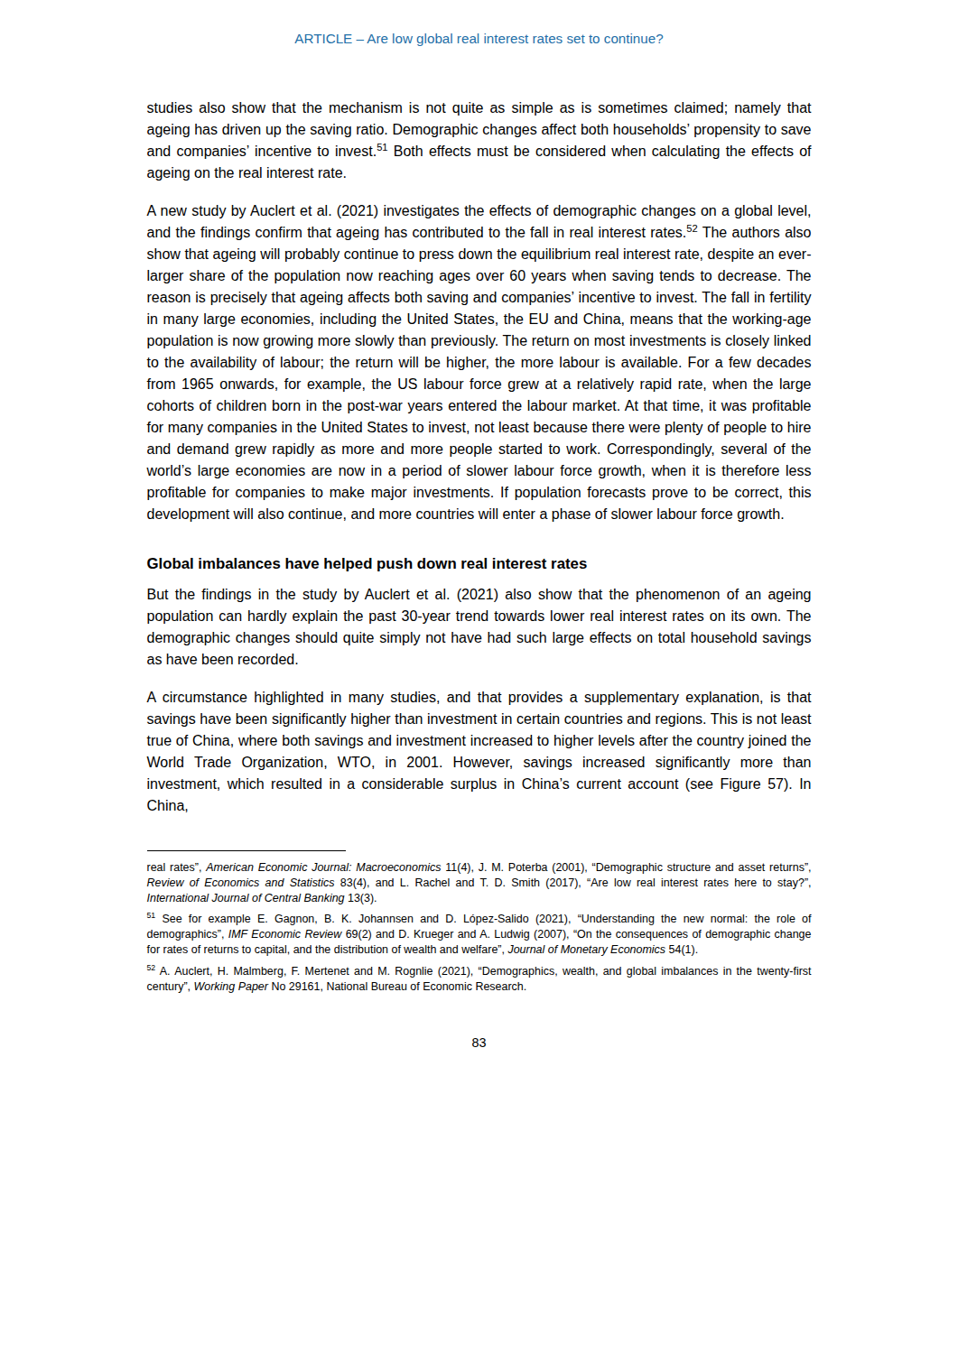ARTICLE – Are low global real interest rates set to continue?
studies also show that the mechanism is not quite as simple as is sometimes claimed; namely that ageing has driven up the saving ratio. Demographic changes affect both households’ propensity to save and companies’ incentive to invest.51 Both effects must be considered when calculating the effects of ageing on the real interest rate.
A new study by Auclert et al. (2021) investigates the effects of demographic changes on a global level, and the findings confirm that ageing has contributed to the fall in real interest rates.52 The authors also show that ageing will probably continue to press down the equilibrium real interest rate, despite an ever-larger share of the population now reaching ages over 60 years when saving tends to decrease. The reason is precisely that ageing affects both saving and companies’ incentive to invest. The fall in fertility in many large economies, including the United States, the EU and China, means that the working-age population is now growing more slowly than previously. The return on most investments is closely linked to the availability of labour; the return will be higher, the more labour is available. For a few decades from 1965 onwards, for example, the US labour force grew at a relatively rapid rate, when the large cohorts of children born in the post-war years entered the labour market. At that time, it was profitable for many companies in the United States to invest, not least because there were plenty of people to hire and demand grew rapidly as more and more people started to work. Correspondingly, several of the world’s large economies are now in a period of slower labour force growth, when it is therefore less profitable for companies to make major investments. If population forecasts prove to be correct, this development will also continue, and more countries will enter a phase of slower labour force growth.
Global imbalances have helped push down real interest rates
But the findings in the study by Auclert et al. (2021) also show that the phenomenon of an ageing population can hardly explain the past 30-year trend towards lower real interest rates on its own. The demographic changes should quite simply not have had such large effects on total household savings as have been recorded.
A circumstance highlighted in many studies, and that provides a supplementary explanation, is that savings have been significantly higher than investment in certain countries and regions. This is not least true of China, where both savings and investment increased to higher levels after the country joined the World Trade Organization, WTO, in 2001. However, savings increased significantly more than investment, which resulted in a considerable surplus in China’s current account (see Figure 57). In China,
real rates”, American Economic Journal: Macroeconomics 11(4), J. M. Poterba (2001), “Demographic structure and asset returns”, Review of Economics and Statistics 83(4), and L. Rachel and T. D. Smith (2017), “Are low real interest rates here to stay?”, International Journal of Central Banking 13(3).
51 See for example E. Gagnon, B. K. Johannsen and D. López-Salido (2021), “Understanding the new normal: the role of demographics”, IMF Economic Review 69(2) and D. Krueger and A. Ludwig (2007), “On the consequences of demographic change for rates of returns to capital, and the distribution of wealth and welfare”, Journal of Monetary Economics 54(1).
52 A. Auclert, H. Malmberg, F. Mertenet and M. Rognlie (2021), “Demographics, wealth, and global imbalances in the twenty-first century”, Working Paper No 29161, National Bureau of Economic Research.
83